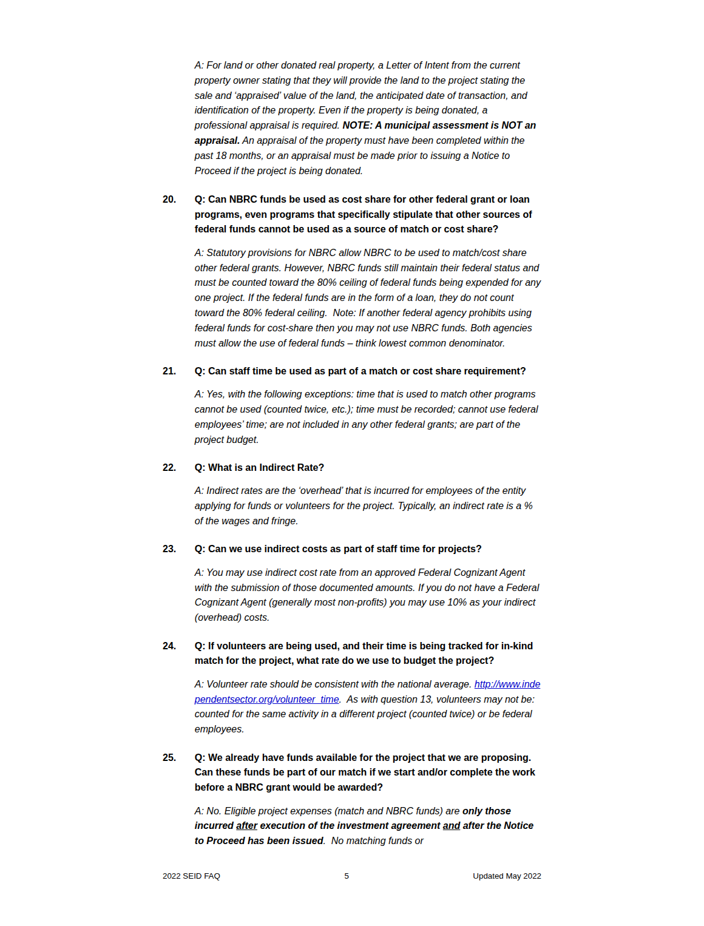A: For land or other donated real property, a Letter of Intent from the current property owner stating that they will provide the land to the project stating the sale and ‘appraised’ value of the land, the anticipated date of transaction, and identification of the property. Even if the property is being donated, a professional appraisal is required. NOTE: A municipal assessment is NOT an appraisal. An appraisal of the property must have been completed within the past 18 months, or an appraisal must be made prior to issuing a Notice to Proceed if the project is being donated.
20.
Q: Can NBRC funds be used as cost share for other federal grant or loan programs, even programs that specifically stipulate that other sources of federal funds cannot be used as a source of match or cost share?
A: Statutory provisions for NBRC allow NBRC to be used to match/cost share other federal grants. However, NBRC funds still maintain their federal status and must be counted toward the 80% ceiling of federal funds being expended for any one project. If the federal funds are in the form of a loan, they do not count toward the 80% federal ceiling. Note: If another federal agency prohibits using federal funds for cost-share then you may not use NBRC funds. Both agencies must allow the use of federal funds – think lowest common denominator.
21.
Q: Can staff time be used as part of a match or cost share requirement?
A: Yes, with the following exceptions: time that is used to match other programs cannot be used (counted twice, etc.); time must be recorded; cannot use federal employees’ time; are not included in any other federal grants; are part of the project budget.
22.
Q: What is an Indirect Rate?
A: Indirect rates are the ‘overhead’ that is incurred for employees of the entity applying for funds or volunteers for the project. Typically, an indirect rate is a % of the wages and fringe.
23.
Q: Can we use indirect costs as part of staff time for projects?
A: You may use indirect cost rate from an approved Federal Cognizant Agent with the submission of those documented amounts. If you do not have a Federal Cognizant Agent (generally most non-profits) you may use 10% as your indirect (overhead) costs.
24.
Q: If volunteers are being used, and their time is being tracked for in-kind match for the project, what rate do we use to budget the project?
A: Volunteer rate should be consistent with the national average. http://www.independentsector.org/volunteer_time. As with question 13, volunteers may not be: counted for the same activity in a different project (counted twice) or be federal employees.
25.
Q: We already have funds available for the project that we are proposing. Can these funds be part of our match if we start and/or complete the work before a NBRC grant would be awarded?
A: No. Eligible project expenses (match and NBRC funds) are only those incurred after execution of the investment agreement and after the Notice to Proceed has been issued. No matching funds or
2022 SEID FAQ
5
Updated May 2022